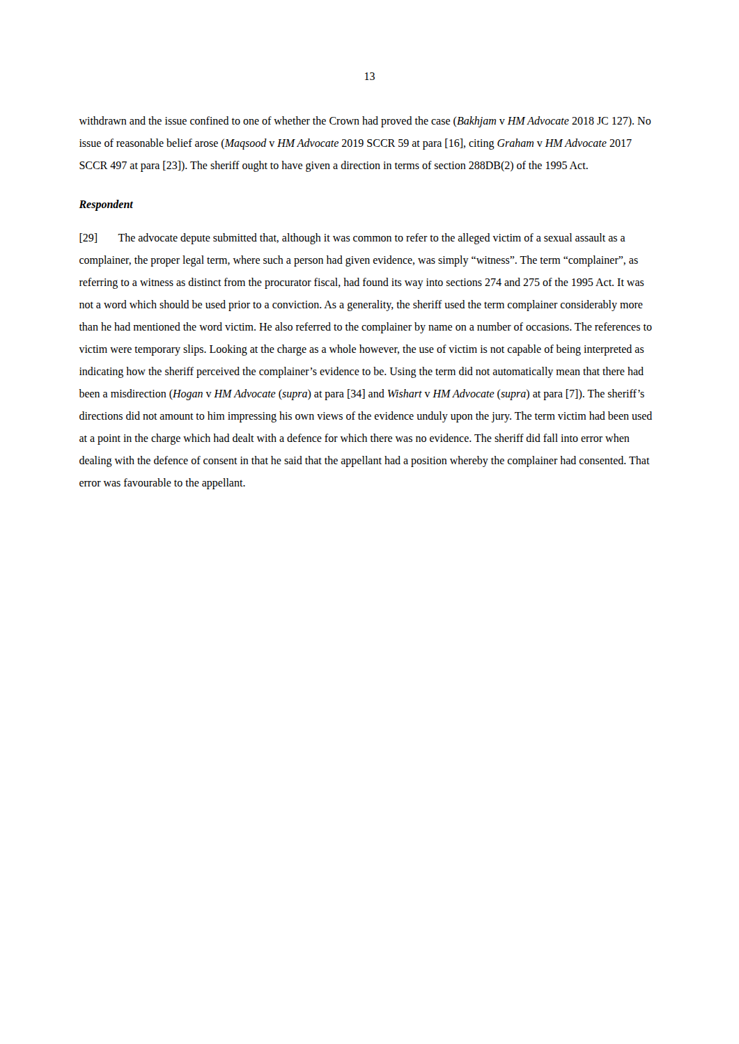13
withdrawn and the issue confined to one of whether the Crown had proved the case (Bakhjam v HM Advocate 2018 JC 127). No issue of reasonable belief arose (Maqsood v HM Advocate 2019 SCCR 59 at para [16], citing Graham v HM Advocate 2017 SCCR 497 at para [23]). The sheriff ought to have given a direction in terms of section 288DB(2) of the 1995 Act.
Respondent
[29] The advocate depute submitted that, although it was common to refer to the alleged victim of a sexual assault as a complainer, the proper legal term, where such a person had given evidence, was simply “witness”. The term “complainer”, as referring to a witness as distinct from the procurator fiscal, had found its way into sections 274 and 275 of the 1995 Act. It was not a word which should be used prior to a conviction. As a generality, the sheriff used the term complainer considerably more than he had mentioned the word victim. He also referred to the complainer by name on a number of occasions. The references to victim were temporary slips. Looking at the charge as a whole however, the use of victim is not capable of being interpreted as indicating how the sheriff perceived the complainer’s evidence to be. Using the term did not automatically mean that there had been a misdirection (Hogan v HM Advocate (supra) at para [34] and Wishart v HM Advocate (supra) at para [7]). The sheriff’s directions did not amount to him impressing his own views of the evidence unduly upon the jury. The term victim had been used at a point in the charge which had dealt with a defence for which there was no evidence. The sheriff did fall into error when dealing with the defence of consent in that he said that the appellant had a position whereby the complainer had consented. That error was favourable to the appellant.